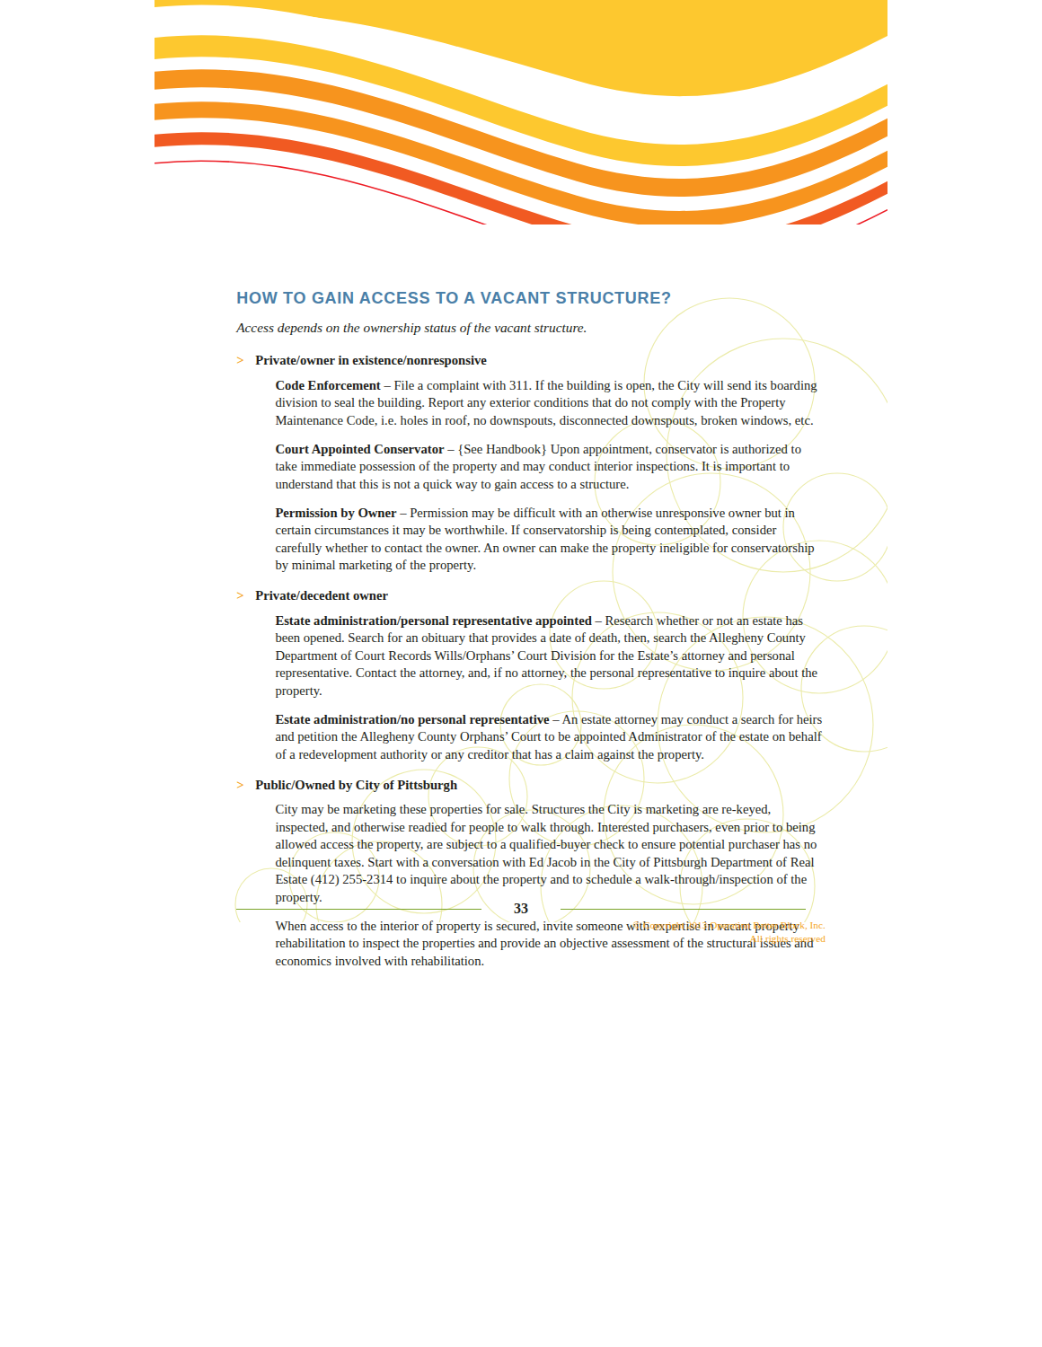How to Gain Access to a Vacant Structure?
Access depends on the ownership status of the vacant structure.
Private/owner in existence/nonresponsive
Code Enforcement – File a complaint with 311. If the building is open, the City will send its boarding division to seal the building. Report any exterior conditions that do not comply with the Property Maintenance Code, i.e. holes in roof, no downspouts, disconnected downspouts, broken windows, etc.
Court Appointed Conservator – {See Handbook} Upon appointment, conservator is authorized to take immediate possession of the property and may conduct interior inspections. It is important to understand that this is not a quick way to gain access to a structure.
Permission by Owner – Permission may be difficult with an otherwise unresponsive owner but in certain circumstances it may be worthwhile. If conservatorship is being contemplated, consider carefully whether to contact the owner. An owner can make the property ineligible for conservatorship by minimal marketing of the property.
Private/decedent owner
Estate administration/personal representative appointed – Research whether or not an estate has been opened. Search for an obituary that provides a date of death, then, search the Allegheny County Department of Court Records Wills/Orphans’ Court Division for the Estate’s attorney and personal representative. Contact the attorney, and, if no attorney, the personal representative to inquire about the property.
Estate administration/no personal representative – An estate attorney may conduct a search for heirs and petition the Allegheny County Orphans’ Court to be appointed Administrator of the estate on behalf of a redevelopment authority or any creditor that has a claim against the property.
Public/Owned by City of Pittsburgh
City may be marketing these properties for sale. Structures the City is marketing are re-keyed, inspected, and otherwise readied for people to walk through. Interested purchasers, even prior to being allowed access the property, are subject to a qualified-buyer check to ensure potential purchaser has no delinquent taxes. Start with a conversation with Ed Jacob in the City of Pittsburgh Department of Real Estate (412) 255-2314 to inquire about the property and to schedule a walk-through/inspection of the property.
When access to the interior of property is secured, invite someone with expertise in vacant property rehabilitation to inspect the properties and provide an objective assessment of the structural issues and economics involved with rehabilitation.
33
© Copyright 2013 Operation Better Block, Inc.
All rights reserved